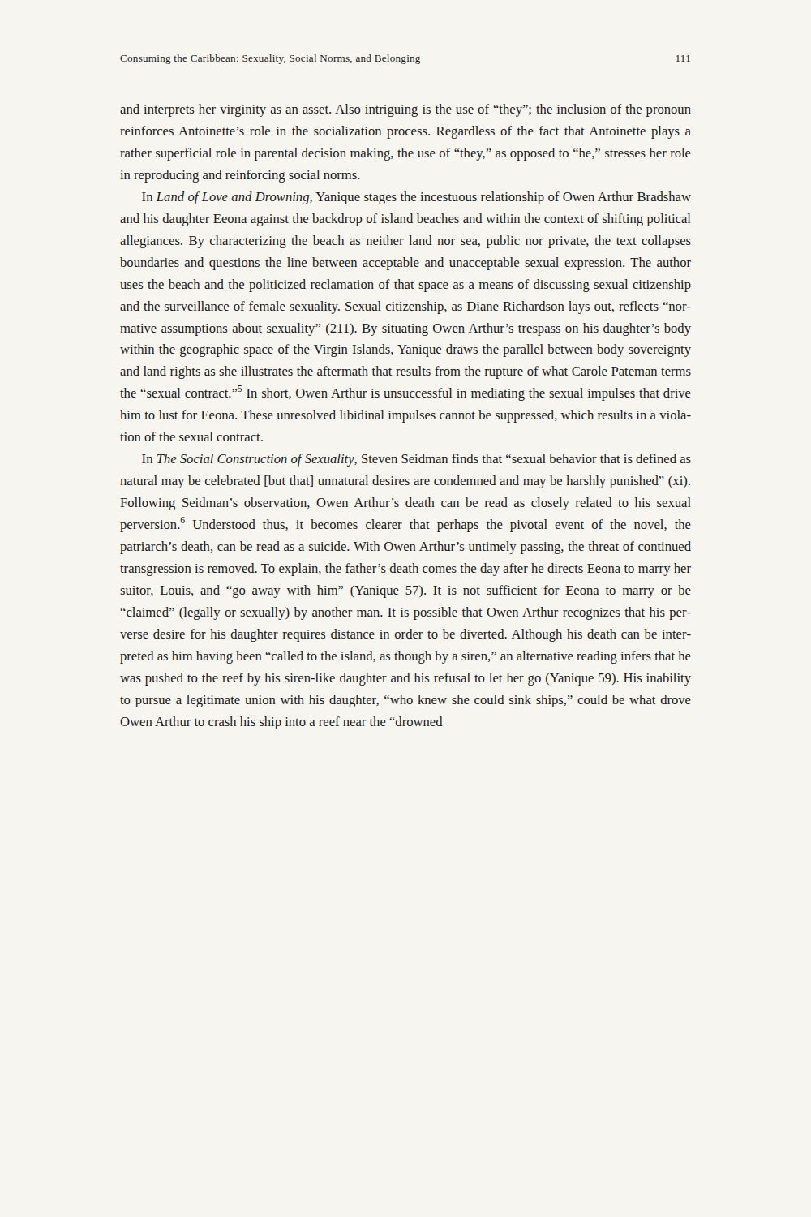Consuming the Caribbean: Sexuality, Social Norms, and Belonging 111
and interprets her virginity as an asset. Also intriguing is the use of “they”; the inclusion of the pronoun reinforces Antoinette’s role in the socialization process. Regardless of the fact that Antoinette plays a rather superficial role in parental decision making, the use of “they,” as opposed to “he,” stresses her role in reproducing and reinforcing social norms.
In Land of Love and Drowning, Yanique stages the incestuous relationship of Owen Arthur Bradshaw and his daughter Eeona against the backdrop of island beaches and within the context of shifting political allegiances. By characterizing the beach as neither land nor sea, public nor private, the text collapses boundaries and questions the line between acceptable and unacceptable sexual expression. The author uses the beach and the politicized reclamation of that space as a means of discussing sexual citizenship and the surveillance of female sexuality. Sexual citizenship, as Diane Richardson lays out, reflects “normative assumptions about sexuality” (211). By situating Owen Arthur’s trespass on his daughter’s body within the geographic space of the Virgin Islands, Yanique draws the parallel between body sovereignty and land rights as she illustrates the aftermath that results from the rupture of what Carole Pateman terms the “sexual contract.”5 In short, Owen Arthur is unsuccessful in mediating the sexual impulses that drive him to lust for Eeona. These unresolved libidinal impulses cannot be suppressed, which results in a violation of the sexual contract.
In The Social Construction of Sexuality, Steven Seidman finds that “sexual behavior that is defined as natural may be celebrated [but that] unnatural desires are condemned and may be harshly punished” (xi). Following Seidman’s observation, Owen Arthur’s death can be read as closely related to his sexual perversion.6 Understood thus, it becomes clearer that perhaps the pivotal event of the novel, the patriarch’s death, can be read as a suicide. With Owen Arthur’s untimely passing, the threat of continued transgression is removed. To explain, the father’s death comes the day after he directs Eeona to marry her suitor, Louis, and “go away with him” (Yanique 57). It is not sufficient for Eeona to marry or be “claimed” (legally or sexually) by another man. It is possible that Owen Arthur recognizes that his perverse desire for his daughter requires distance in order to be diverted. Although his death can be interpreted as him having been “called to the island, as though by a siren,” an alternative reading infers that he was pushed to the reef by his siren-like daughter and his refusal to let her go (Yanique 59). His inability to pursue a legitimate union with his daughter, “who knew she could sink ships,” could be what drove Owen Arthur to crash his ship into a reef near the “drowned